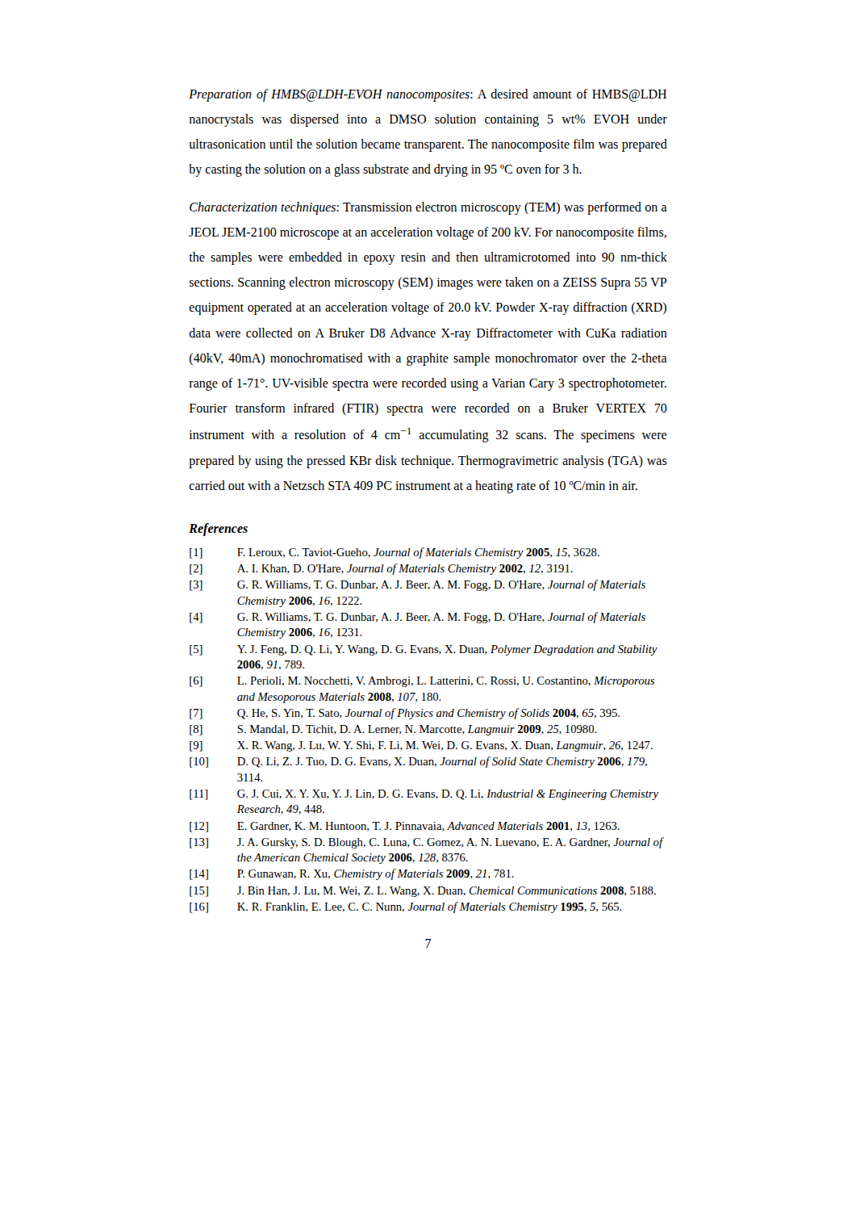Preparation of HMBS@LDH-EVOH nanocomposites: A desired amount of HMBS@LDH nanocrystals was dispersed into a DMSO solution containing 5 wt% EVOH under ultrasonication until the solution became transparent. The nanocomposite film was prepared by casting the solution on a glass substrate and drying in 95 ºC oven for 3 h.
Characterization techniques: Transmission electron microscopy (TEM) was performed on a JEOL JEM-2100 microscope at an acceleration voltage of 200 kV. For nanocomposite films, the samples were embedded in epoxy resin and then ultramicrotomed into 90 nm-thick sections. Scanning electron microscopy (SEM) images were taken on a ZEISS Supra 55 VP equipment operated at an acceleration voltage of 20.0 kV. Powder X-ray diffraction (XRD) data were collected on A Bruker D8 Advance X-ray Diffractometer with CuKa radiation (40kV, 40mA) monochromatised with a graphite sample monochromator over the 2-theta range of 1-71°. UV-visible spectra were recorded using a Varian Cary 3 spectrophotometer. Fourier transform infrared (FTIR) spectra were recorded on a Bruker VERTEX 70 instrument with a resolution of 4 cm−1 accumulating 32 scans. The specimens were prepared by using the pressed KBr disk technique. Thermogravimetric analysis (TGA) was carried out with a Netzsch STA 409 PC instrument at a heating rate of 10 ºC/min in air.
References
[1] F. Leroux, C. Taviot-Gueho, Journal of Materials Chemistry 2005, 15, 3628.
[2] A. I. Khan, D. O'Hare, Journal of Materials Chemistry 2002, 12, 3191.
[3] G. R. Williams, T. G. Dunbar, A. J. Beer, A. M. Fogg, D. O'Hare, Journal of Materials Chemistry 2006, 16, 1222.
[4] G. R. Williams, T. G. Dunbar, A. J. Beer, A. M. Fogg, D. O'Hare, Journal of Materials Chemistry 2006, 16, 1231.
[5] Y. J. Feng, D. Q. Li, Y. Wang, D. G. Evans, X. Duan, Polymer Degradation and Stability 2006, 91, 789.
[6] L. Perioli, M. Nocchetti, V. Ambrogi, L. Latterini, C. Rossi, U. Costantino, Microporous and Mesoporous Materials 2008, 107, 180.
[7] Q. He, S. Yin, T. Sato, Journal of Physics and Chemistry of Solids 2004, 65, 395.
[8] S. Mandal, D. Tichit, D. A. Lerner, N. Marcotte, Langmuir 2009, 25, 10980.
[9] X. R. Wang, J. Lu, W. Y. Shi, F. Li, M. Wei, D. G. Evans, X. Duan, Langmuir, 26, 1247.
[10] D. Q. Li, Z. J. Tuo, D. G. Evans, X. Duan, Journal of Solid State Chemistry 2006, 179, 3114.
[11] G. J. Cui, X. Y. Xu, Y. J. Lin, D. G. Evans, D. Q. Li, Industrial & Engineering Chemistry Research, 49, 448.
[12] E. Gardner, K. M. Huntoon, T. J. Pinnavaia, Advanced Materials 2001, 13, 1263.
[13] J. A. Gursky, S. D. Blough, C. Luna, C. Gomez, A. N. Luevano, E. A. Gardner, Journal of the American Chemical Society 2006, 128, 8376.
[14] P. Gunawan, R. Xu, Chemistry of Materials 2009, 21, 781.
[15] J. Bin Han, J. Lu, M. Wei, Z. L. Wang, X. Duan, Chemical Communications 2008, 5188.
[16] K. R. Franklin, E. Lee, C. C. Nunn, Journal of Materials Chemistry 1995, 5, 565.
7